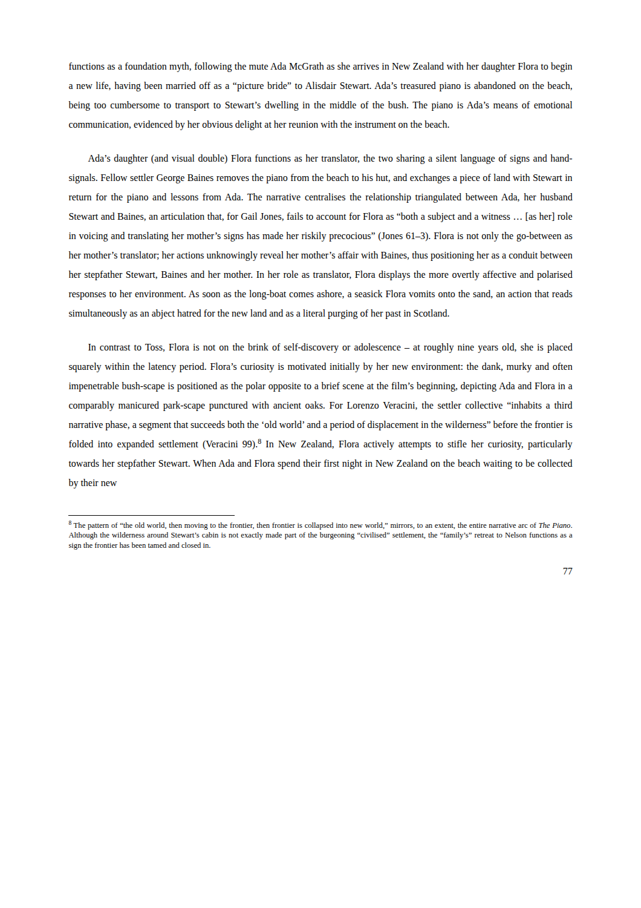functions as a foundation myth, following the mute Ada McGrath as she arrives in New Zealand with her daughter Flora to begin a new life, having been married off as a “picture bride” to Alisdair Stewart. Ada’s treasured piano is abandoned on the beach, being too cumbersome to transport to Stewart’s dwelling in the middle of the bush. The piano is Ada’s means of emotional communication, evidenced by her obvious delight at her reunion with the instrument on the beach.
Ada’s daughter (and visual double) Flora functions as her translator, the two sharing a silent language of signs and hand-signals. Fellow settler George Baines removes the piano from the beach to his hut, and exchanges a piece of land with Stewart in return for the piano and lessons from Ada. The narrative centralises the relationship triangulated between Ada, her husband Stewart and Baines, an articulation that, for Gail Jones, fails to account for Flora as “both a subject and a witness … [as her] role in voicing and translating her mother’s signs has made her riskily precocious” (Jones 61–3). Flora is not only the go-between as her mother’s translator; her actions unknowingly reveal her mother’s affair with Baines, thus positioning her as a conduit between her stepfather Stewart, Baines and her mother. In her role as translator, Flora displays the more overtly affective and polarised responses to her environment. As soon as the long-boat comes ashore, a seasick Flora vomits onto the sand, an action that reads simultaneously as an abject hatred for the new land and as a literal purging of her past in Scotland.
In contrast to Toss, Flora is not on the brink of self-discovery or adolescence – at roughly nine years old, she is placed squarely within the latency period. Flora’s curiosity is motivated initially by her new environment: the dank, murky and often impenetrable bush-scape is positioned as the polar opposite to a brief scene at the film’s beginning, depicting Ada and Flora in a comparably manicured park-scape punctured with ancient oaks. For Lorenzo Veracini, the settler collective “inhabits a third narrative phase, a segment that succeeds both the ‘old world’ and a period of displacement in the wilderness” before the frontier is folded into expanded settlement (Veracini 99).8 In New Zealand, Flora actively attempts to stifle her curiosity, particularly towards her stepfather Stewart. When Ada and Flora spend their first night in New Zealand on the beach waiting to be collected by their new
8 The pattern of “the old world, then moving to the frontier, then frontier is collapsed into new world,” mirrors, to an extent, the entire narrative arc of The Piano. Although the wilderness around Stewart’s cabin is not exactly made part of the burgeoning “civilised” settlement, the “family’s” retreat to Nelson functions as a sign the frontier has been tamed and closed in.
77